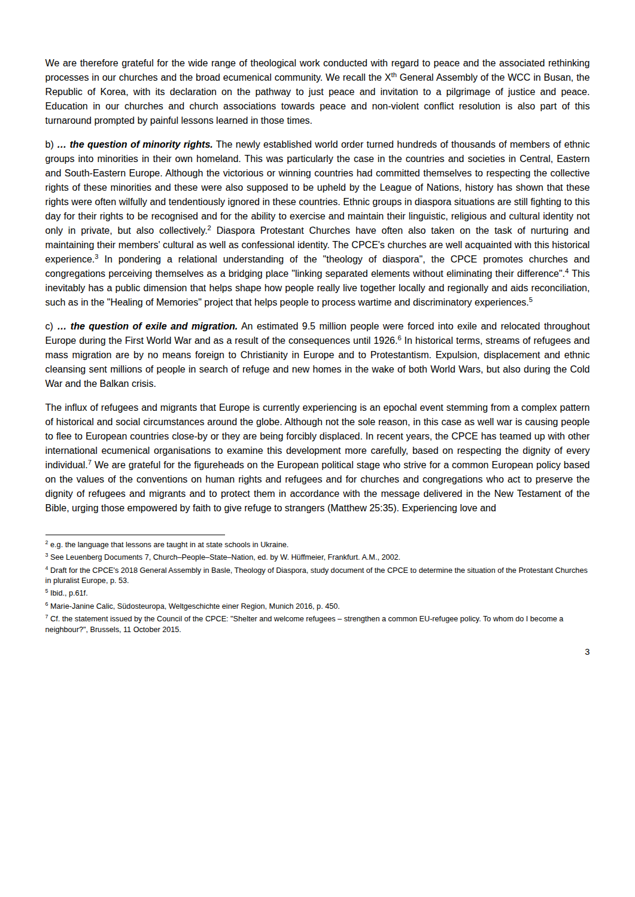We are therefore grateful for the wide range of theological work conducted with regard to peace and the associated rethinking processes in our churches and the broad ecumenical community. We recall the Xth General Assembly of the WCC in Busan, the Republic of Korea, with its declaration on the pathway to just peace and invitation to a pilgrimage of justice and peace. Education in our churches and church associations towards peace and non-violent conflict resolution is also part of this turnaround prompted by painful lessons learned in those times.
b) … the question of minority rights. The newly established world order turned hundreds of thousands of members of ethnic groups into minorities in their own homeland. This was particularly the case in the countries and societies in Central, Eastern and South-Eastern Europe. Although the victorious or winning countries had committed themselves to respecting the collective rights of these minorities and these were also supposed to be upheld by the League of Nations, history has shown that these rights were often wilfully and tendentiously ignored in these countries. Ethnic groups in diaspora situations are still fighting to this day for their rights to be recognised and for the ability to exercise and maintain their linguistic, religious and cultural identity not only in private, but also collectively.2 Diaspora Protestant Churches have often also taken on the task of nurturing and maintaining their members' cultural as well as confessional identity. The CPCE's churches are well acquainted with this historical experience.3 In pondering a relational understanding of the "theology of diaspora", the CPCE promotes churches and congregations perceiving themselves as a bridging place "linking separated elements without eliminating their difference".4 This inevitably has a public dimension that helps shape how people really live together locally and regionally and aids reconciliation, such as in the "Healing of Memories" project that helps people to process wartime and discriminatory experiences.5
c) … the question of exile and migration. An estimated 9.5 million people were forced into exile and relocated throughout Europe during the First World War and as a result of the consequences until 1926.6 In historical terms, streams of refugees and mass migration are by no means foreign to Christianity in Europe and to Protestantism. Expulsion, displacement and ethnic cleansing sent millions of people in search of refuge and new homes in the wake of both World Wars, but also during the Cold War and the Balkan crisis.
The influx of refugees and migrants that Europe is currently experiencing is an epochal event stemming from a complex pattern of historical and social circumstances around the globe. Although not the sole reason, in this case as well war is causing people to flee to European countries close-by or they are being forcibly displaced. In recent years, the CPCE has teamed up with other international ecumenical organisations to examine this development more carefully, based on respecting the dignity of every individual.7 We are grateful for the figureheads on the European political stage who strive for a common European policy based on the values of the conventions on human rights and refugees and for churches and congregations who act to preserve the dignity of refugees and migrants and to protect them in accordance with the message delivered in the New Testament of the Bible, urging those empowered by faith to give refuge to strangers (Matthew 25:35). Experiencing love and
2 e.g. the language that lessons are taught in at state schools in Ukraine.
3 See Leuenberg Documents 7, Church–People–State–Nation, ed. by W. Hüffmeier, Frankfurt. A.M., 2002.
4 Draft for the CPCE's 2018 General Assembly in Basle, Theology of Diaspora, study document of the CPCE to determine the situation of the Protestant Churches in pluralist Europe, p. 53.
5 Ibid., p.61f.
6 Marie-Janine Calic, Südosteuropa, Weltgeschichte einer Region, Munich 2016, p. 450.
7 Cf. the statement issued by the Council of the CPCE: "Shelter and welcome refugees – strengthen a common EU-refugee policy. To whom do I become a neighbour?", Brussels, 11 October 2015.
3